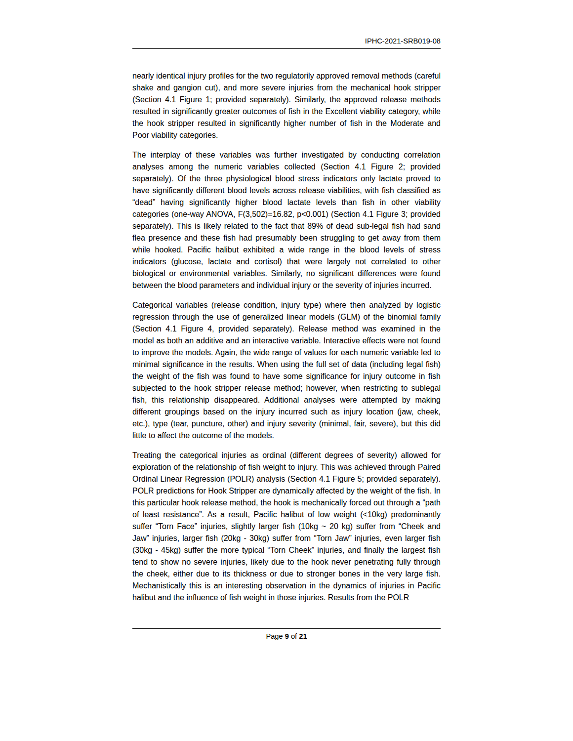IPHC-2021-SRB019-08
nearly identical injury profiles for the two regulatorily approved removal methods (careful shake and gangion cut), and more severe injuries from the mechanical hook stripper (Section 4.1 Figure 1; provided separately). Similarly, the approved release methods resulted in significantly greater outcomes of fish in the Excellent viability category, while the hook stripper resulted in significantly higher number of fish in the Moderate and Poor viability categories.
The interplay of these variables was further investigated by conducting correlation analyses among the numeric variables collected (Section 4.1 Figure 2; provided separately). Of the three physiological blood stress indicators only lactate proved to have significantly different blood levels across release viabilities, with fish classified as “dead” having significantly higher blood lactate levels than fish in other viability categories (one-way ANOVA, F(3,502)=16.82, p<0.001) (Section 4.1 Figure 3; provided separately). This is likely related to the fact that 89% of dead sub-legal fish had sand flea presence and these fish had presumably been struggling to get away from them while hooked. Pacific halibut exhibited a wide range in the blood levels of stress indicators (glucose, lactate and cortisol) that were largely not correlated to other biological or environmental variables. Similarly, no significant differences were found between the blood parameters and individual injury or the severity of injuries incurred.
Categorical variables (release condition, injury type) where then analyzed by logistic regression through the use of generalized linear models (GLM) of the binomial family (Section 4.1 Figure 4, provided separately). Release method was examined in the model as both an additive and an interactive variable. Interactive effects were not found to improve the models. Again, the wide range of values for each numeric variable led to minimal significance in the results. When using the full set of data (including legal fish) the weight of the fish was found to have some significance for injury outcome in fish subjected to the hook stripper release method; however, when restricting to sublegal fish, this relationship disappeared. Additional analyses were attempted by making different groupings based on the injury incurred such as injury location (jaw, cheek, etc.), type (tear, puncture, other) and injury severity (minimal, fair, severe), but this did little to affect the outcome of the models.
Treating the categorical injuries as ordinal (different degrees of severity) allowed for exploration of the relationship of fish weight to injury. This was achieved through Paired Ordinal Linear Regression (POLR) analysis (Section 4.1 Figure 5; provided separately). POLR predictions for Hook Stripper are dynamically affected by the weight of the fish. In this particular hook release method, the hook is mechanically forced out through a “path of least resistance”. As a result, Pacific halibut of low weight (<10kg) predominantly suffer “Torn Face” injuries, slightly larger fish (10kg ~ 20 kg) suffer from “Cheek and Jaw” injuries, larger fish (20kg - 30kg) suffer from “Torn Jaw” injuries, even larger fish (30kg - 45kg) suffer the more typical “Torn Cheek” injuries, and finally the largest fish tend to show no severe injuries, likely due to the hook never penetrating fully through the cheek, either due to its thickness or due to stronger bones in the very large fish. Mechanistically this is an interesting observation in the dynamics of injuries in Pacific halibut and the influence of fish weight in those injuries. Results from the POLR
Page 9 of 21